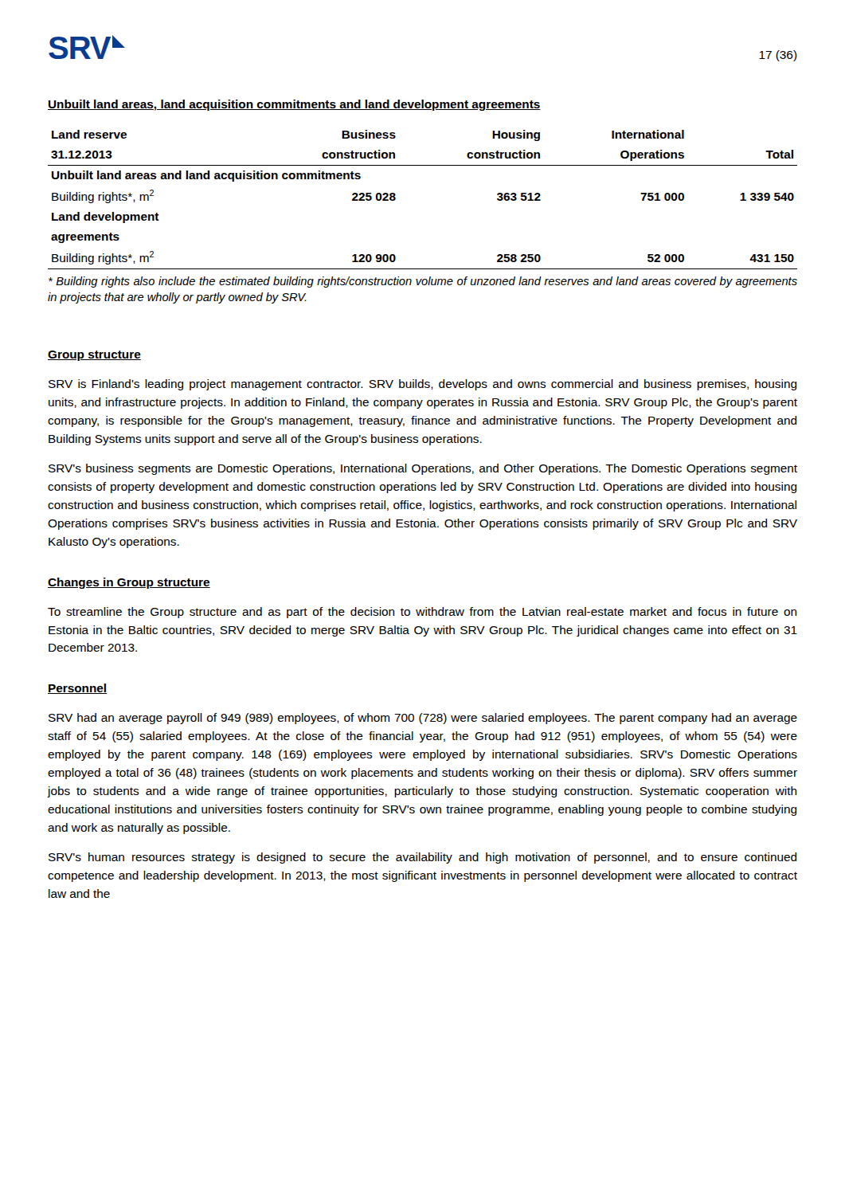SRV
17 (36)
Unbuilt land areas, land acquisition commitments and land development agreements
| Land reserve | Business | Housing | International | |
| --- | --- | --- | --- | --- |
| 31.12.2013 | construction | construction | Operations | Total |
| Unbuilt land areas and land acquisition commitments |
| Building rights*, m 2 | 225 028 | 363 512 | 751 000 | 1 339 540 |
| Land development | | | | |
| agreements | | | | |
| Building rights*, m 2 | 120 900 | 258 250 | 52 000 | 431 150 |
* Building rights also include the estimated building rights/construction volume of unzoned land reserves and land areas covered by agreements in projects that are wholly or partly owned by SRV.
Group structure
SRV is Finland's leading project management contractor. SRV builds, develops and owns commercial and business premises, housing units, and infrastructure projects. In addition to Finland, the company operates in Russia and Estonia. SRV Group Plc, the Group's parent company, is responsible for the Group's management, treasury, finance and administrative functions. The Property Development and Building Systems units support and serve all of the Group's business operations.
SRV's business segments are Domestic Operations, International Operations, and Other Operations. The Domestic Operations segment consists of property development and domestic construction operations led by SRV Construction Ltd. Operations are divided into housing construction and business construction, which comprises retail, office, logistics, earthworks, and rock construction operations. International Operations comprises SRV's business activities in Russia and Estonia. Other Operations consists primarily of SRV Group Plc and SRV Kalusto Oy's operations.
Changes in Group structure
To streamline the Group structure and as part of the decision to withdraw from the Latvian real-estate market and focus in future on Estonia in the Baltic countries, SRV decided to merge SRV Baltia Oy with SRV Group Plc. The juridical changes came into effect on 31 December 2013.
Personnel
SRV had an average payroll of 949 (989) employees, of whom 700 (728) were salaried employees. The parent company had an average staff of 54 (55) salaried employees. At the close of the financial year, the Group had 912 (951) employees, of whom 55 (54) were employed by the parent company. 148 (169) employees were employed by international subsidiaries. SRV's Domestic Operations employed a total of 36 (48) trainees (students on work placements and students working on their thesis or diploma). SRV offers summer jobs to students and a wide range of trainee opportunities, particularly to those studying construction. Systematic cooperation with educational institutions and universities fosters continuity for SRV's own trainee programme, enabling young people to combine studying and work as naturally as possible.
SRV's human resources strategy is designed to secure the availability and high motivation of personnel, and to ensure continued competence and leadership development. In 2013, the most significant investments in personnel development were allocated to contract law and the